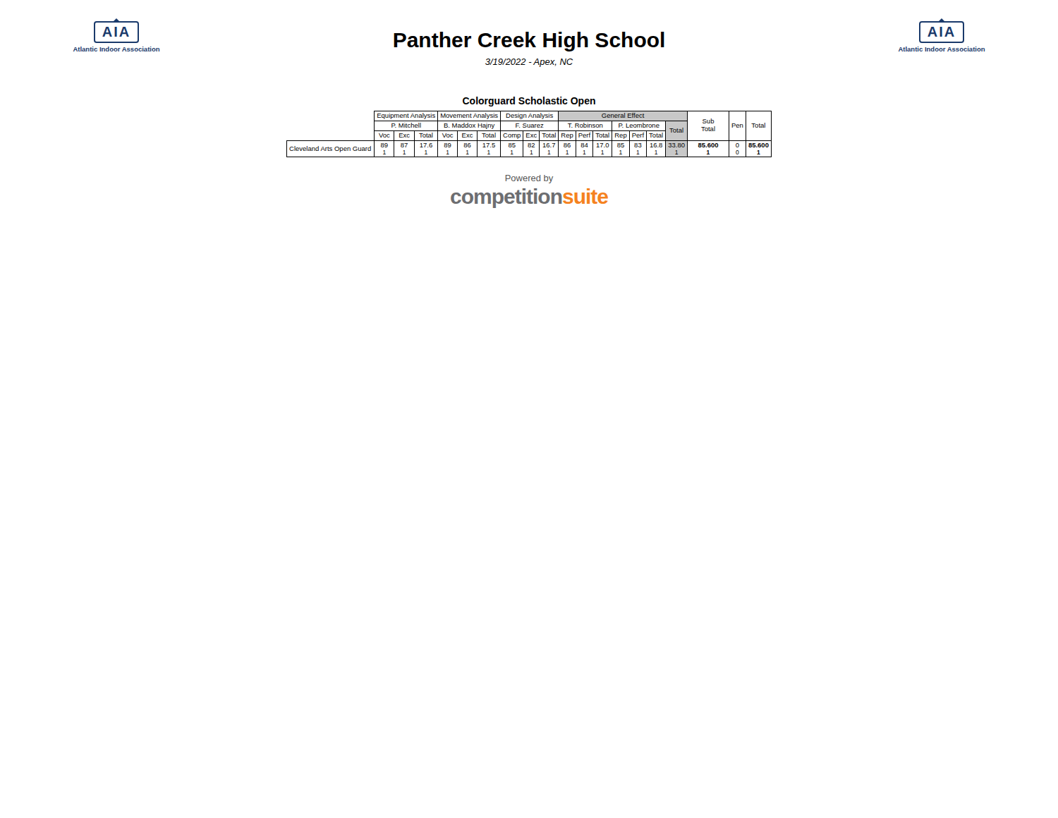AIA
Atlantic Indoor Association
AIA
Atlantic Indoor Association
Panther Creek High School
3/19/2022 - Apex, NC
Colorguard Scholastic Open
| | Equipment Analysis | Movement Analysis | Design Analysis | General Effect | Sub Total | Pen | Total |
| --- | --- | --- | --- | --- | --- | --- | --- |
| | P. Mitchell | B. Maddox Hajny | F. Suarez | T. Robinson | P. Leombrone | Total |
| | Voc | Exc | Total | Voc | Exc | Total | Comp | Exc | Total | Rep | Perf | Total | Rep | Perf | Total |
| Cleveland Arts Open Guard | 89 1 | 87 1 | 17.6 1 | 89 1 | 86 1 | 17.5 1 | 85 1 | 82 1 | 16.7 1 | 86 1 | 84 1 | 17.0 1 | 85 1 | 83 1 | 16.8 1 | 33.80 1 | 85.600 1 | 0 0 | 85.600 1 |
Powered by
competition suite